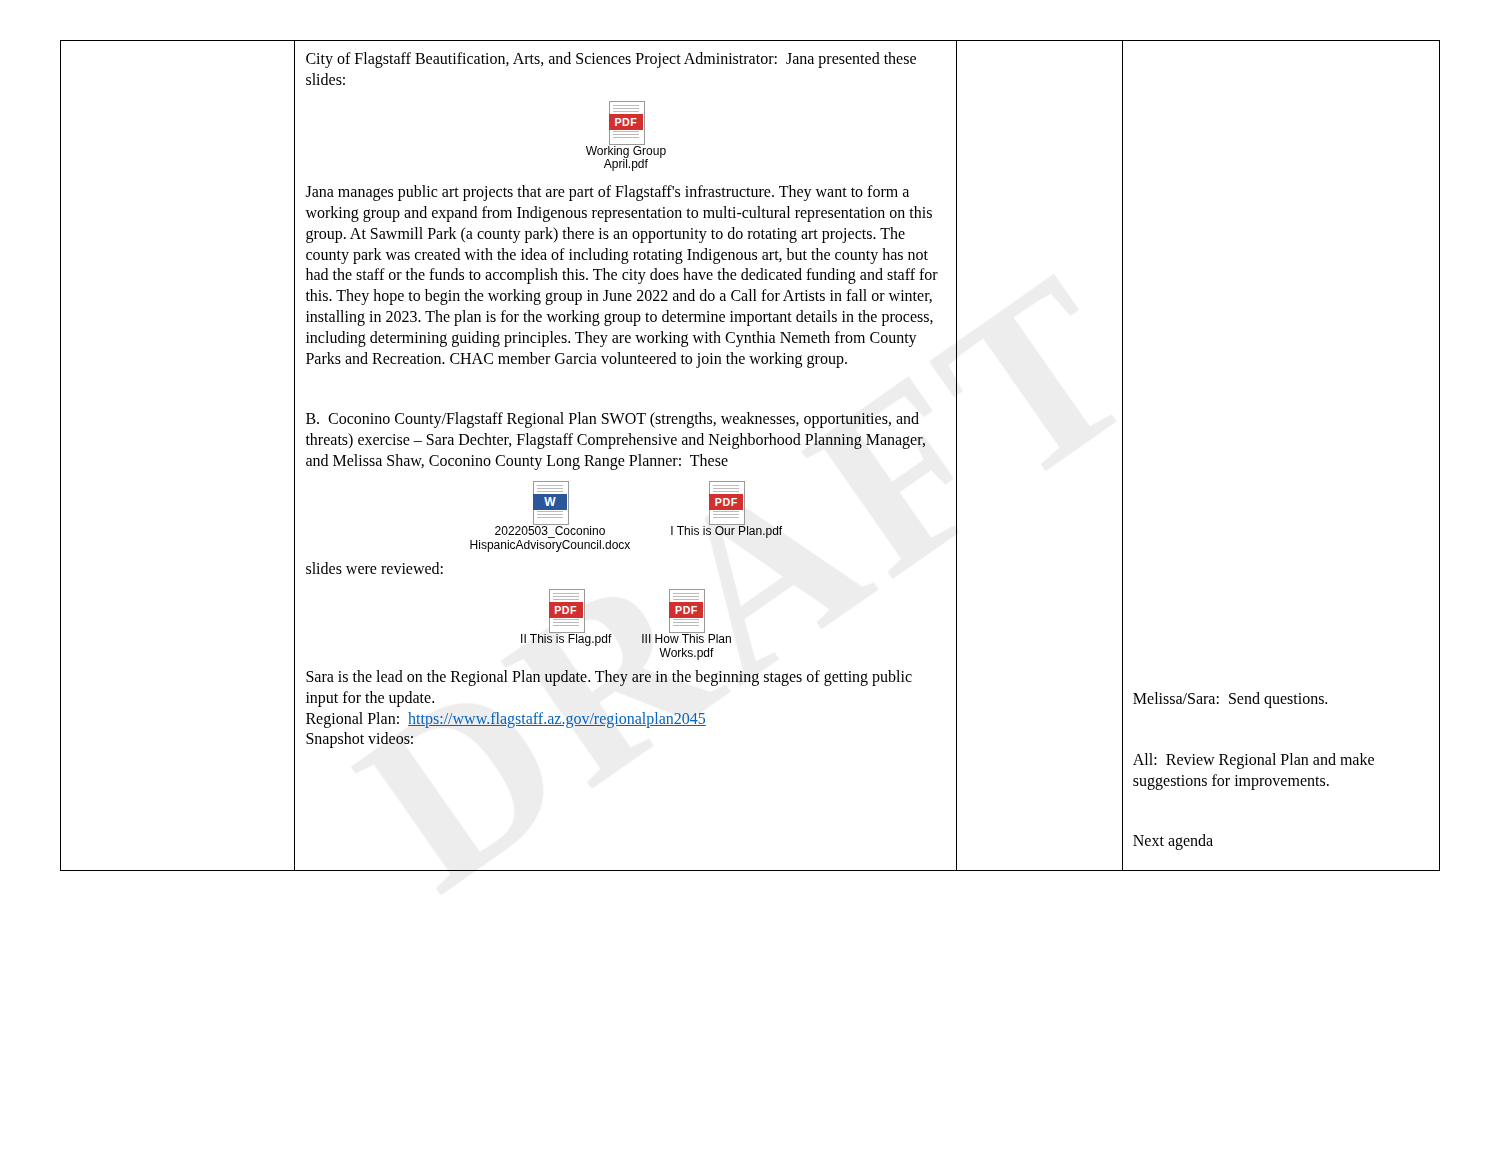DRAFT
| | City of Flagstaff Beautification, Arts, and Sciences Project Administrator: Jana presented these slides: PDF Working Group April.pdf Jana manages public art projects that are part of Flagstaff's infrastructure. They want to form a working group and expand from Indigenous representation to multi-cultural representation on this group. At Sawmill Park (a county park) there is an opportunity to do rotating art projects. The county park was created with the idea of including rotating Indigenous art, but the county has not had the staff or the funds to accomplish this. The city does have the dedicated funding and staff for this. They hope to begin the working group in June 2022 and do a Call for Artists in fall or winter, installing in 2023. The plan is for the working group to determine important details in the process, including determining guiding principles. They are working with Cynthia Nemeth from County Parks and Recreation. CHAC member Garcia volunteered to join the working group. B. Coconino County/Flagstaff Regional Plan SWOT (strengths, weaknesses, opportunities, and threats) exercise – Sara Dechter, Flagstaff Comprehensive and Neighborhood Planning Manager, and Melissa Shaw, Coconino County Long Range Planner: These W 20220503_Coconino HispanicAdvisoryCouncil.docx PDF I This is Our Plan.pdf slides were reviewed: PDF II This is Flag.pdf PDF III How This Plan Works.pdf Sara is the lead on the Regional Plan update. They are in the beginning stages of getting public input for the update. Regional Plan: https://www.flagstaff.az.gov/regionalplan2045 Snapshot videos: | | Melissa/Sara: Send questions. All: Review Regional Plan and make suggestions for improvements. Next agenda |